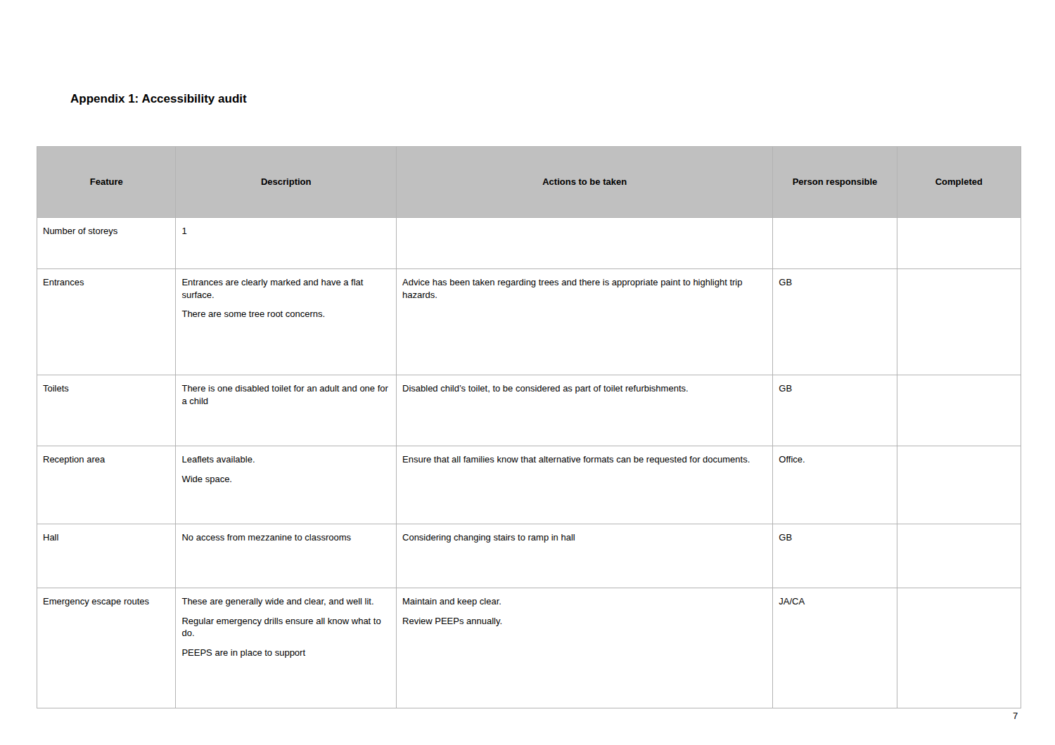Appendix 1: Accessibility audit
| Feature | Description | Actions to be taken | Person responsible | Completed |
| --- | --- | --- | --- | --- |
| Number of storeys | 1 | | | |
| Entrances | Entrances are clearly marked and have a flat surface. There are some tree root concerns. | Advice has been taken regarding trees and there is appropriate paint to highlight trip hazards. | GB | |
| Toilets | There is one disabled toilet for an adult and one for a child | Disabled child’s toilet, to be considered as part of toilet refurbishments. | GB | |
| Reception area | Leaflets available. Wide space. | Ensure that all families know that alternative formats can be requested for documents. | Office. | |
| Hall | No access from mezzanine to classrooms | Considering changing stairs to ramp in hall | GB | |
| Emergency escape routes | These are generally wide and clear, and well lit. Regular emergency drills ensure all know what to do. PEEPS are in place to support | Maintain and keep clear. Review PEEPs annually. | JA/CA | |
7